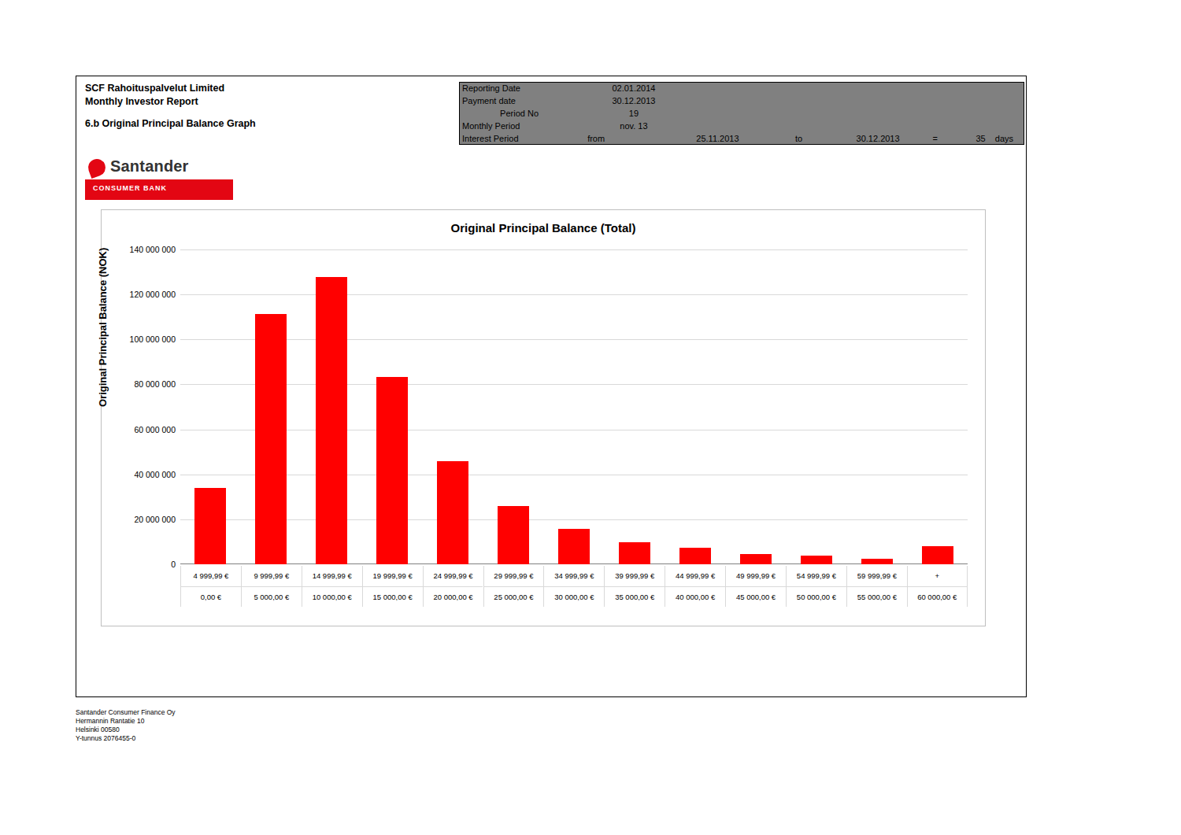SCF Rahoituspalvelut Limited
Monthly Investor Report
6.b Original Principal Balance Graph
| Reporting Date | 02.01.2014 | | | | | |
| Payment date | 30.12.2013 | | | | | |
| Period No | 19 | | | | | |
| Monthly Period | nov. 13 | | | | | |
| Interest Period | from | 25.11.2013 | to | 30.12.2013 | = | 35 days |
Santander
CONSUMER BANK
Original Principal Balance (Total)
Original Principal Balance (NOK)
140 000 000
120 000 000
100 000 000
80 000 000
60 000 000
40 000 000
20 000 000
0
4 999,99 € 0,00 €
9 999,99 € 5 000,00 €
14 999,99 € 10 000,00 €
19 999,99 € 15 000,00 €
24 999,99 € 20 000,00 €
29 999,99 € 25 000,00 €
34 999,99 € 30 000,00 €
39 999,99 € 35 000,00 €
44 999,99 € 40 000,00 €
49 999,99 € 45 000,00 €
54 999,99 € 50 000,00 €
59 999,99 € 55 000,00 €
+ 60 000,00 €
Santander Consumer Finance Oy
Hermannin Rantatie 10
Helsinki 00580
Y-tunnus 2076455-0